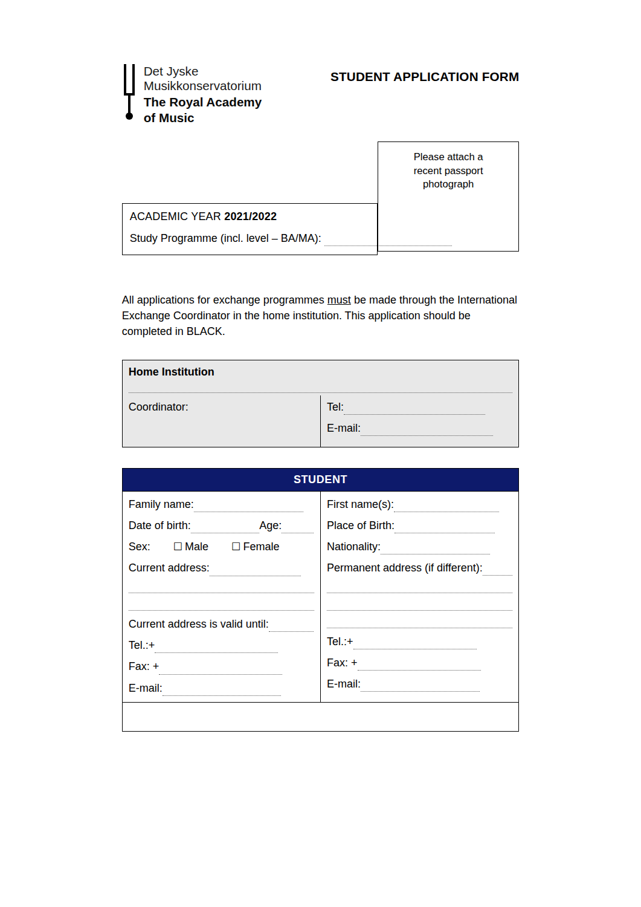Det Jyske
Musikkonservatorium
The Royal Academy
of Music
STUDENT APPLICATION FORM
Please attach a
recent passport
photograph
ACADEMIC YEAR 2021/2022
Study Programme (incl. level – BA/MA):
All applications for exchange programmes must be made through the International Exchange Coordinator in the home institution. This application should be completed in BLACK.
| Home Institution |
| Coordinator: | Tel: E-mail: |
| STUDENT |
| Family name: Date of birth: Age: Sex: ☐ Male ☐ Female Current address: Current address is valid until: Tel.:+ Fax: + E-mail: | First name(s): Place of Birth: Nationality: Permanent address (if different): Tel.:+ Fax: + E-mail: |